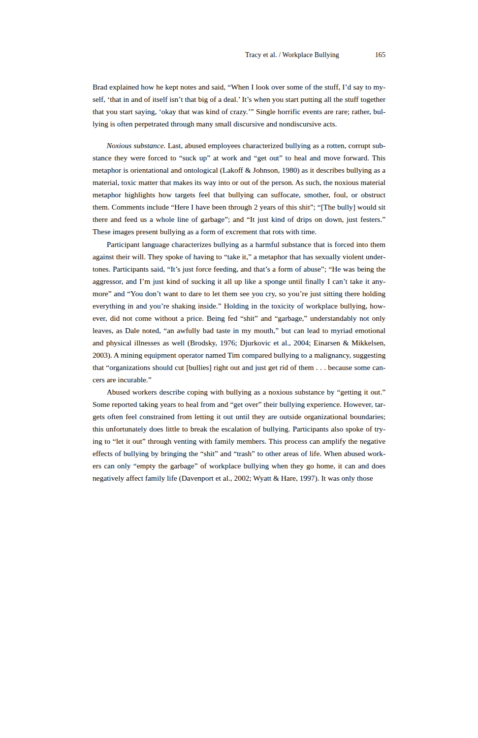Tracy et al. / Workplace Bullying 165
Brad explained how he kept notes and said, “When I look over some of the stuff, I’d say to myself, ‘that in and of itself isn’t that big of a deal.’ It’s when you start putting all the stuff together that you start saying, ‘okay that was kind of crazy.’” Single horrific events are rare; rather, bullying is often perpetrated through many small discursive and nondiscursive acts.
Noxious substance. Last, abused employees characterized bullying as a rotten, corrupt substance they were forced to “suck up” at work and “get out” to heal and move forward. This metaphor is orientational and ontological (Lakoff & Johnson, 1980) as it describes bullying as a material, toxic matter that makes its way into or out of the person. As such, the noxious material metaphor highlights how targets feel that bullying can suffocate, smother, foul, or obstruct them. Comments include “Here I have been through 2 years of this shit”; “[The bully] would sit there and feed us a whole line of garbage”; and “It just kind of drips on down, just festers.” These images present bullying as a form of excrement that rots with time.
Participant language characterizes bullying as a harmful substance that is forced into them against their will. They spoke of having to “take it,” a metaphor that has sexually violent undertones. Participants said, “It’s just force feeding, and that’s a form of abuse”; “He was being the aggressor, and I’m just kind of sucking it all up like a sponge until finally I can’t take it anymore” and “You don’t want to dare to let them see you cry, so you’re just sitting there holding everything in and you’re shaking inside.” Holding in the toxicity of workplace bullying, however, did not come without a price. Being fed “shit” and “garbage,” understandably not only leaves, as Dale noted, “an awfully bad taste in my mouth,” but can lead to myriad emotional and physical illnesses as well (Brodsky, 1976; Djurkovic et al., 2004; Einarsen & Mikkelsen, 2003). A mining equipment operator named Tim compared bullying to a malignancy, suggesting that “organizations should cut [bullies] right out and just get rid of them . . . because some cancers are incurable.”
Abused workers describe coping with bullying as a noxious substance by “getting it out.” Some reported taking years to heal from and “get over” their bullying experience. However, targets often feel constrained from letting it out until they are outside organizational boundaries; this unfortunately does little to break the escalation of bullying. Participants also spoke of trying to “let it out” through venting with family members. This process can amplify the negative effects of bullying by bringing the “shit” and “trash” to other areas of life. When abused workers can only “empty the garbage” of workplace bullying when they go home, it can and does negatively affect family life (Davenport et al., 2002; Wyatt & Hare, 1997). It was only those